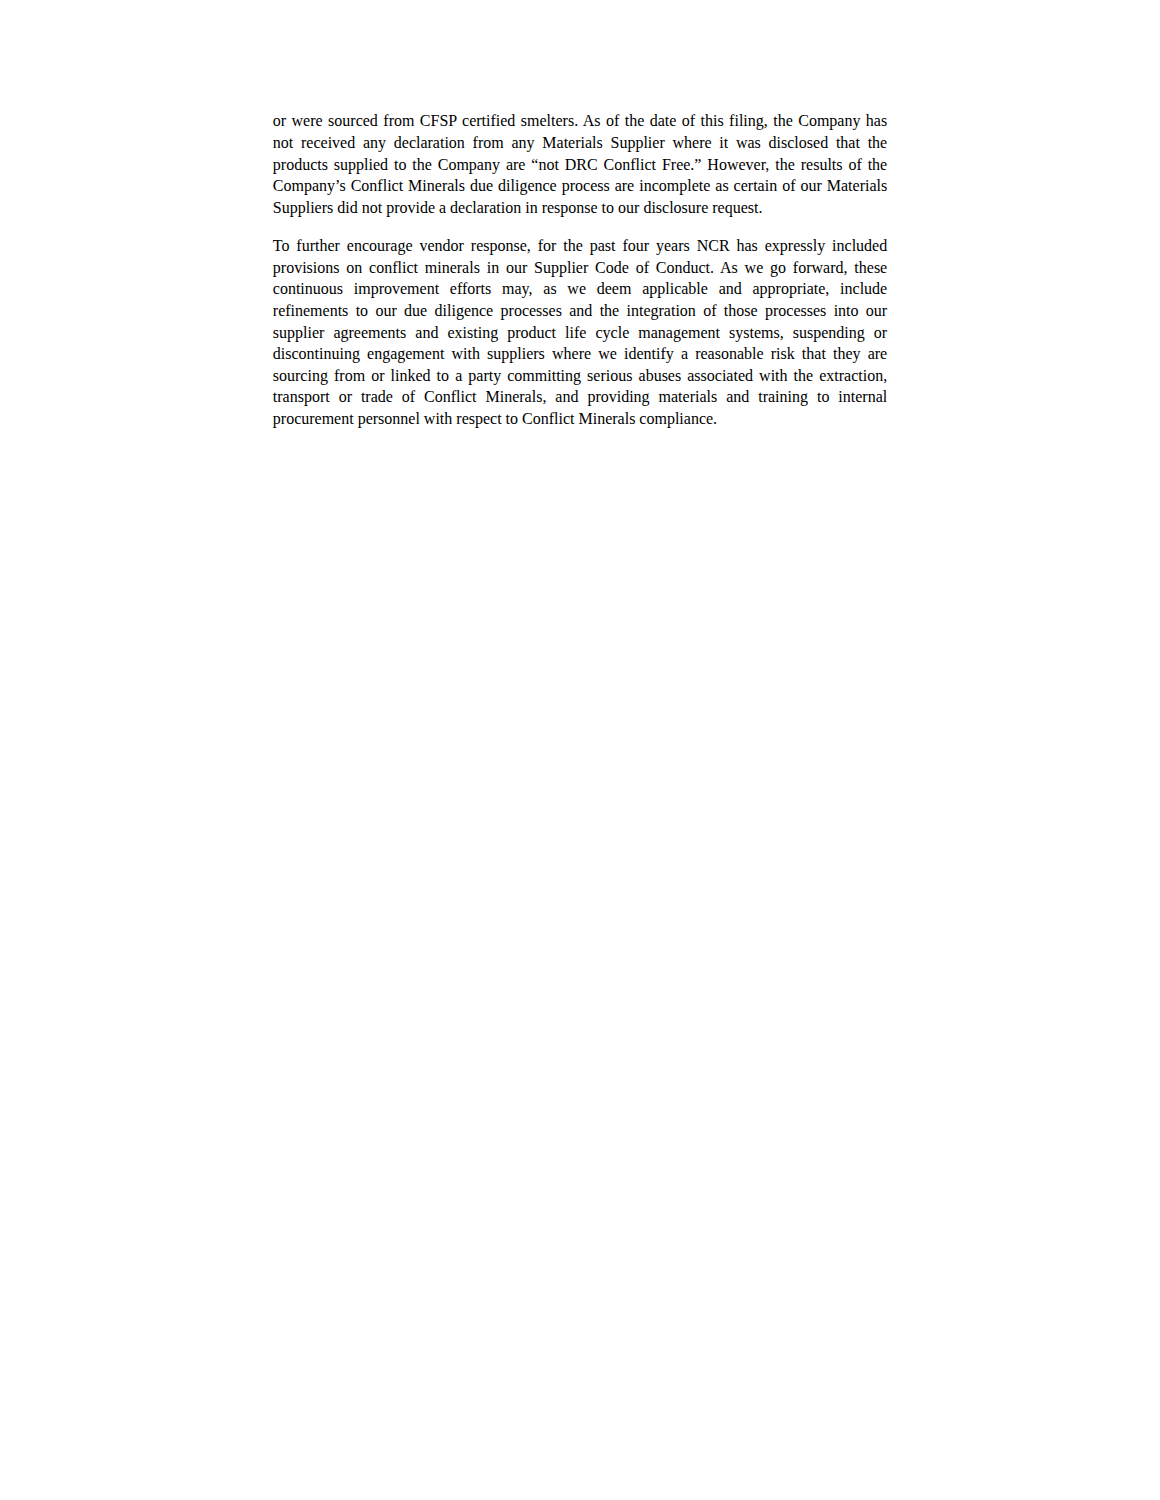or were sourced from CFSP certified smelters. As of the date of this filing, the Company has not received any declaration from any Materials Supplier where it was disclosed that the products supplied to the Company are “not DRC Conflict Free.” However, the results of the Company’s Conflict Minerals due diligence process are incomplete as certain of our Materials Suppliers did not provide a declaration in response to our disclosure request.
To further encourage vendor response, for the past four years NCR has expressly included provisions on conflict minerals in our Supplier Code of Conduct. As we go forward, these continuous improvement efforts may, as we deem applicable and appropriate, include refinements to our due diligence processes and the integration of those processes into our supplier agreements and existing product life cycle management systems, suspending or discontinuing engagement with suppliers where we identify a reasonable risk that they are sourcing from or linked to a party committing serious abuses associated with the extraction, transport or trade of Conflict Minerals, and providing materials and training to internal procurement personnel with respect to Conflict Minerals compliance.